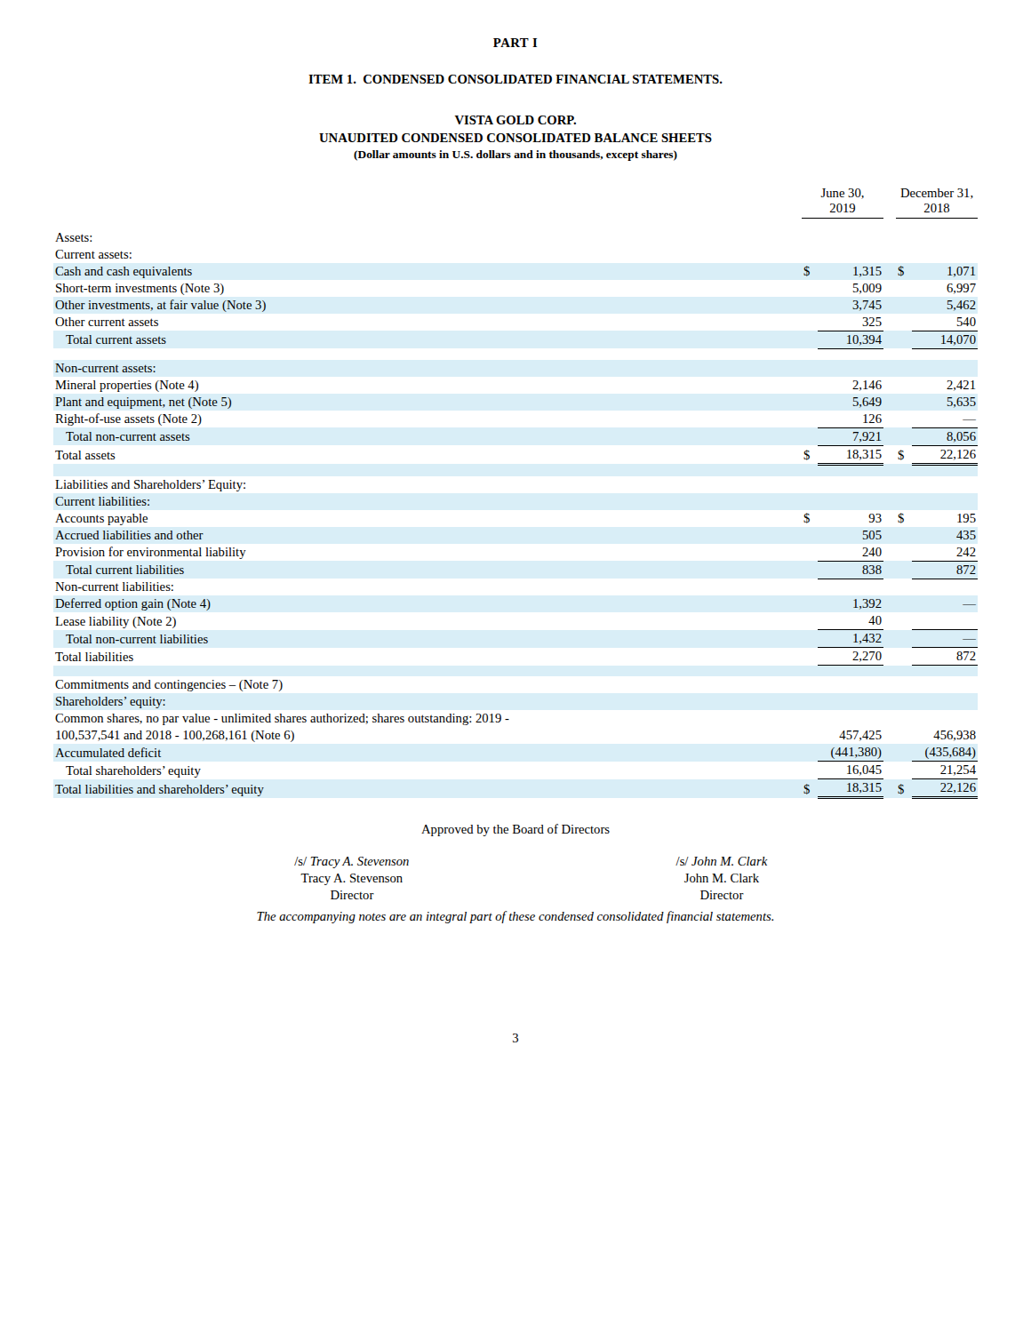PART I
ITEM 1. CONDENSED CONSOLIDATED FINANCIAL STATEMENTS.
VISTA GOLD CORP.
UNAUDITED CONDENSED CONSOLIDATED BALANCE SHEETS
(Dollar amounts in U.S. dollars and in thousands, except shares)
| | | June 30, 2019 | | December 31, 2018 |
| Assets: | | | | | | |
| Current assets: | | | | | | |
| Cash and cash equivalents | | $ | 1,315 | | $ | 1,071 |
| Short-term investments (Note 3) | | | 5,009 | | | 6,997 |
| Other investments, at fair value (Note 3) | | | 3,745 | | | 5,462 |
| Other current assets | | | 325 | | | 540 |
| Total current assets | | | 10,394 | | | 14,070 |
| Non-current assets: | | | | | | |
| Mineral properties (Note 4) | | | 2,146 | | | 2,421 |
| Plant and equipment, net (Note 5) | | | 5,649 | | | 5,635 |
| Right-of-use assets (Note 2) | | | 126 | | | — |
| Total non-current assets | | | 7,921 | | | 8,056 |
| Total assets | | $ | 18,315 | | $ | 22,126 |
| Liabilities and Shareholders’ Equity: | | | | | | |
| Current liabilities: | | | | | | |
| Accounts payable | | $ | 93 | | $ | 195 |
| Accrued liabilities and other | | | 505 | | | 435 |
| Provision for environmental liability | | | 240 | | | 242 |
| Total current liabilities | | | 838 | | | 872 |
| Non-current liabilities: | | | | | | |
| Deferred option gain (Note 4) | | | 1,392 | | | — |
| Lease liability (Note 2) | | | 40 | | | |
| Total non-current liabilities | | | 1,432 | | | — |
| Total liabilities | | | 2,270 | | | 872 |
| Commitments and contingencies – (Note 7) | | | | | | |
| Shareholders’ equity: | | | | | | |
| Common shares, no par value - unlimited shares authorized; shares outstanding: 2019 - | | | | | | |
| 100,537,541 and 2018 - 100,268,161 (Note 6) | | | 457,425 | | | 456,938 |
| Accumulated deficit | | | (441,380) | | | (435,684) |
| Total shareholders’ equity | | | 16,045 | | | 21,254 |
| Total liabilities and shareholders’ equity | | $ | 18,315 | | $ | 22,126 |
Approved by the Board of Directors
| /s/ Tracy A. Stevenson | /s/ John M. Clark |
| Tracy A. Stevenson | John M. Clark |
| Director | Director |
The accompanying notes are an integral part of these condensed consolidated financial statements.
3